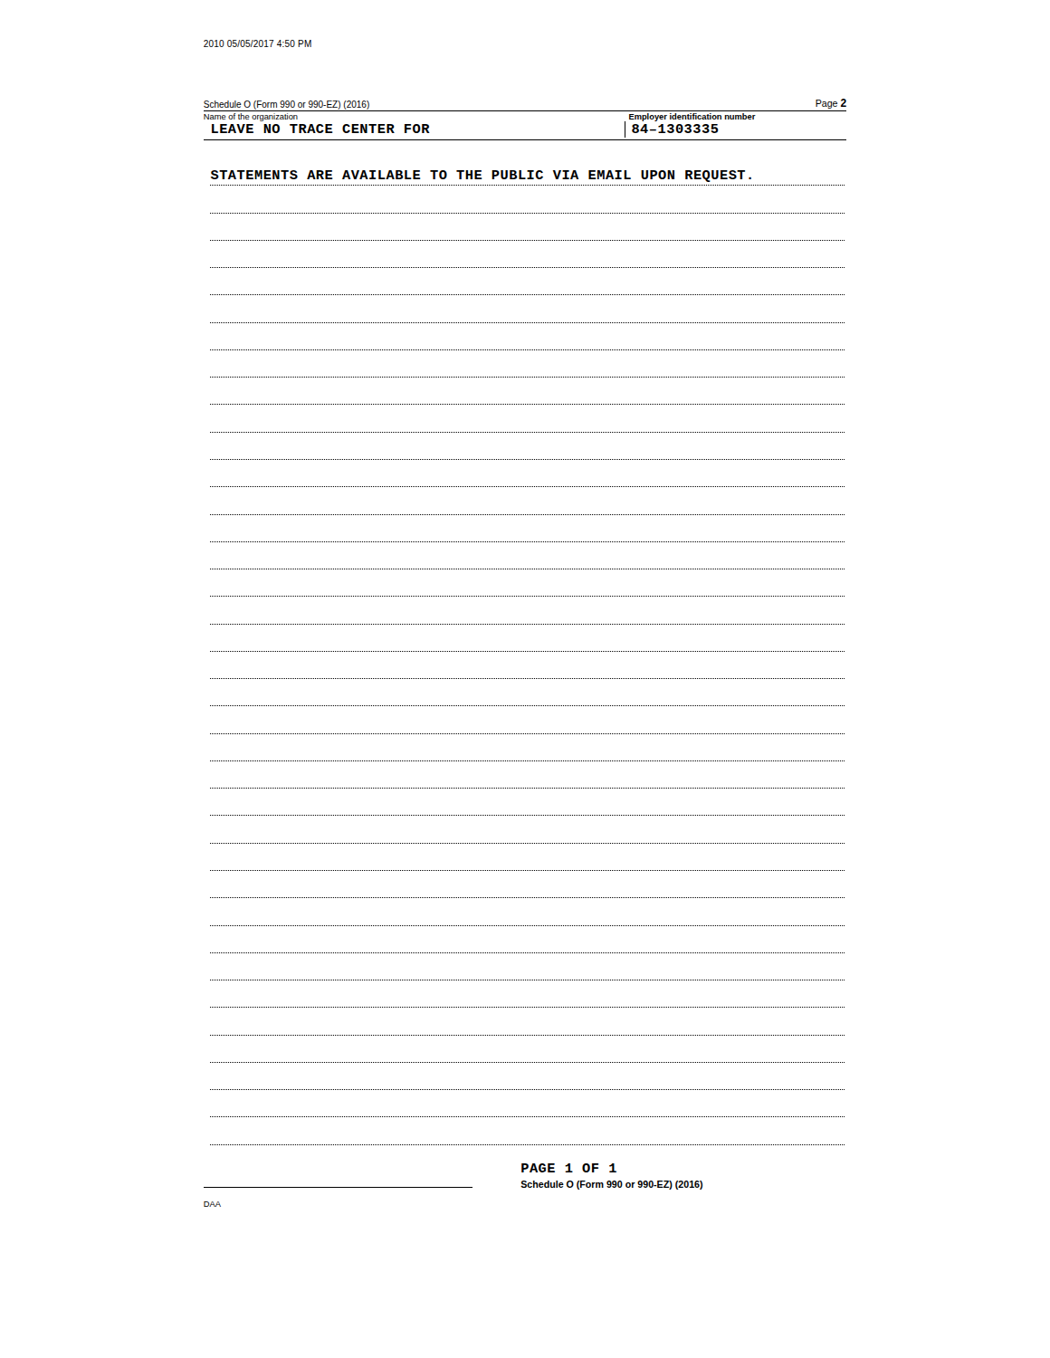2010 05/05/2017 4:50 PM
Schedule O (Form 990 or 990-EZ) (2016)
Page 2
Name of the organization
Employer identification number
LEAVE NO TRACE CENTER FOR
84–1303335
STATEMENTS ARE AVAILABLE TO THE PUBLIC VIA EMAIL UPON REQUEST.
PAGE 1 OF 1
Schedule O (Form 990 or 990-EZ) (2016)
DAA